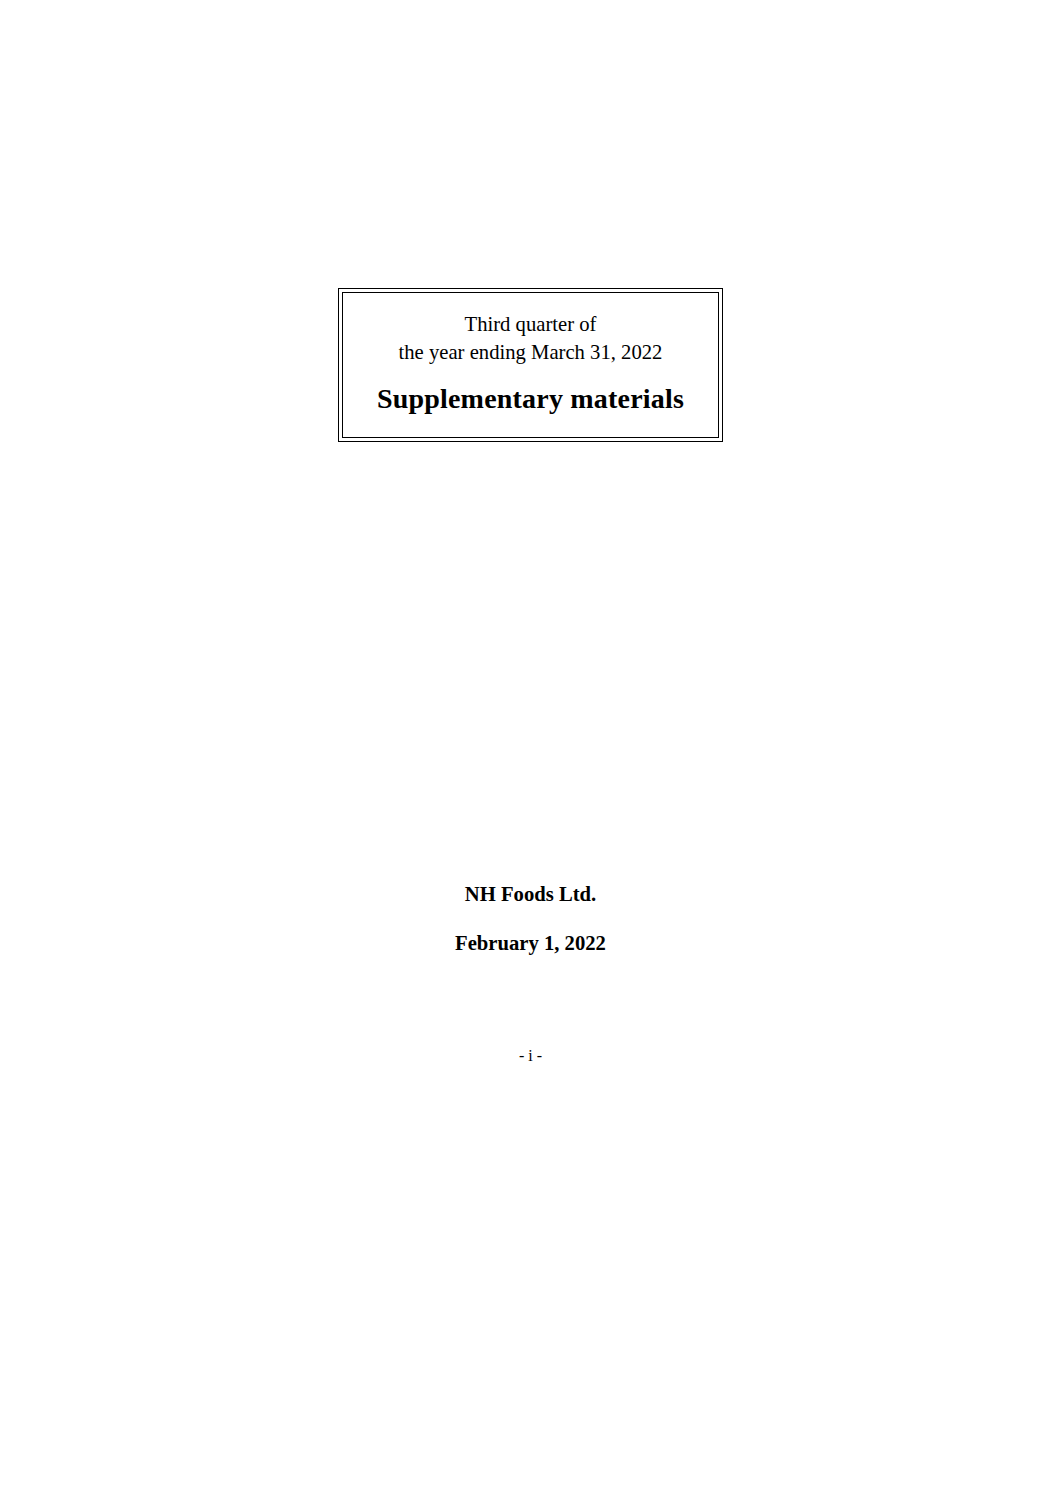Third quarter of
the year ending March 31, 2022
Supplementary materials
NH Foods Ltd.
February 1, 2022
- i -